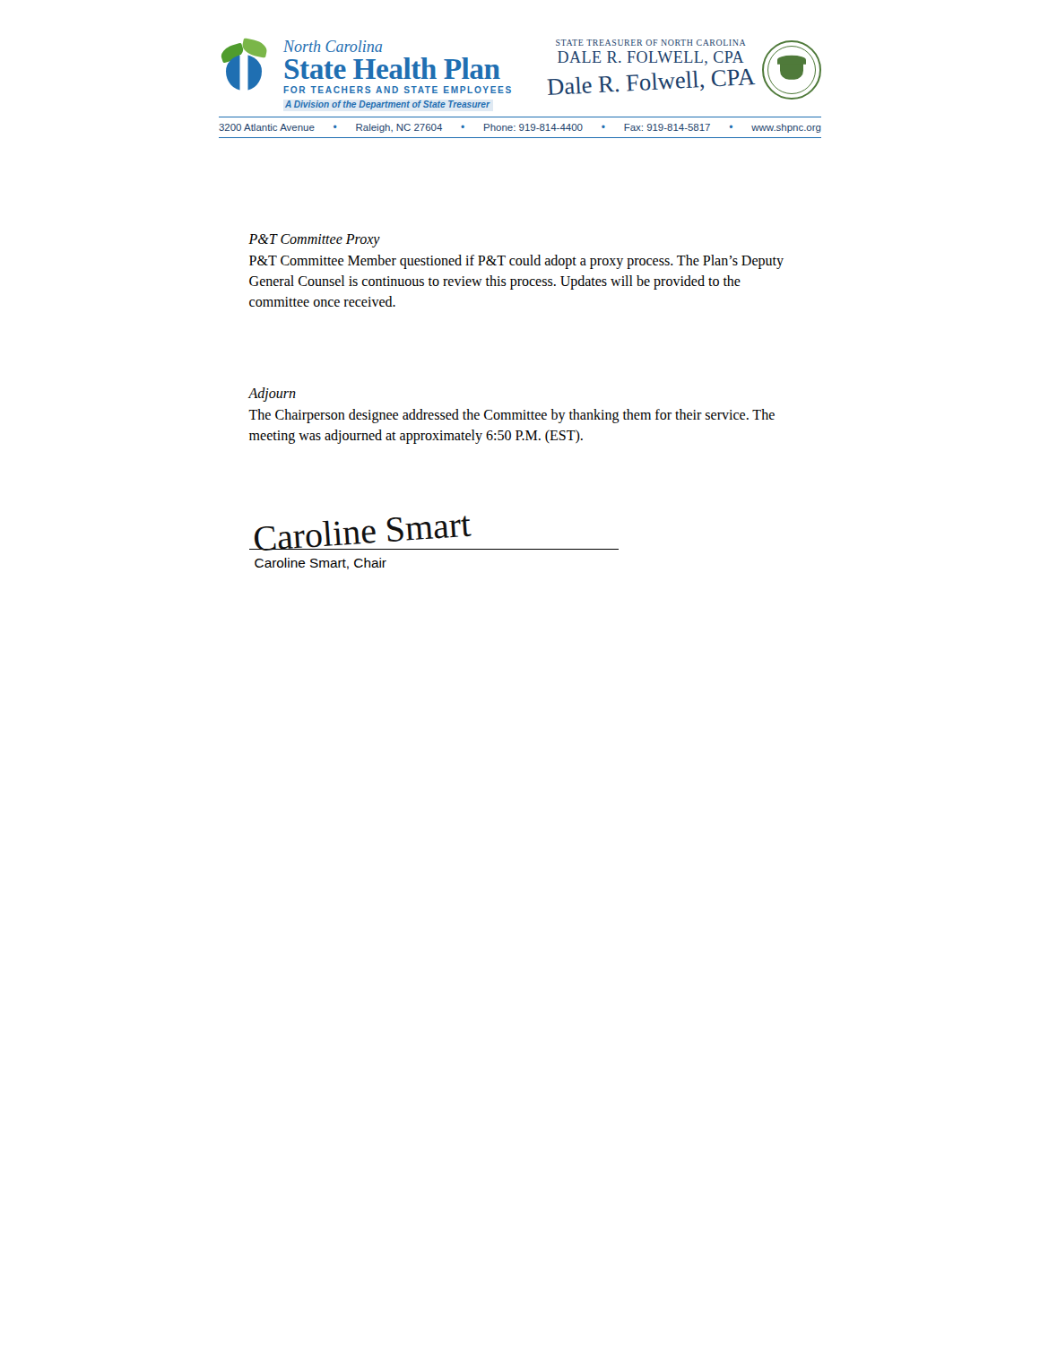North Carolina
State Health Plan
FOR TEACHERS AND STATE EMPLOYEES
A Division of the Department of State Treasurer
State Treasurer of North Carolina
Dale R. Folwell, CPA
Dale R. Folwell, CPA
3200 Atlantic Avenue • Raleigh, NC 27604 • Phone: 919-814-4400 • Fax: 919-814-5817 • www.shpnc.org
P&T Committee Proxy
P&T Committee Member questioned if P&T could adopt a proxy process. The Plan’s Deputy General Counsel is continuous to review this process. Updates will be provided to the committee once received.
Adjourn
The Chairperson designee addressed the Committee by thanking them for their service. The meeting was adjourned at approximately 6:50 P.M. (EST).
Caroline Smart
Caroline Smart, Chair